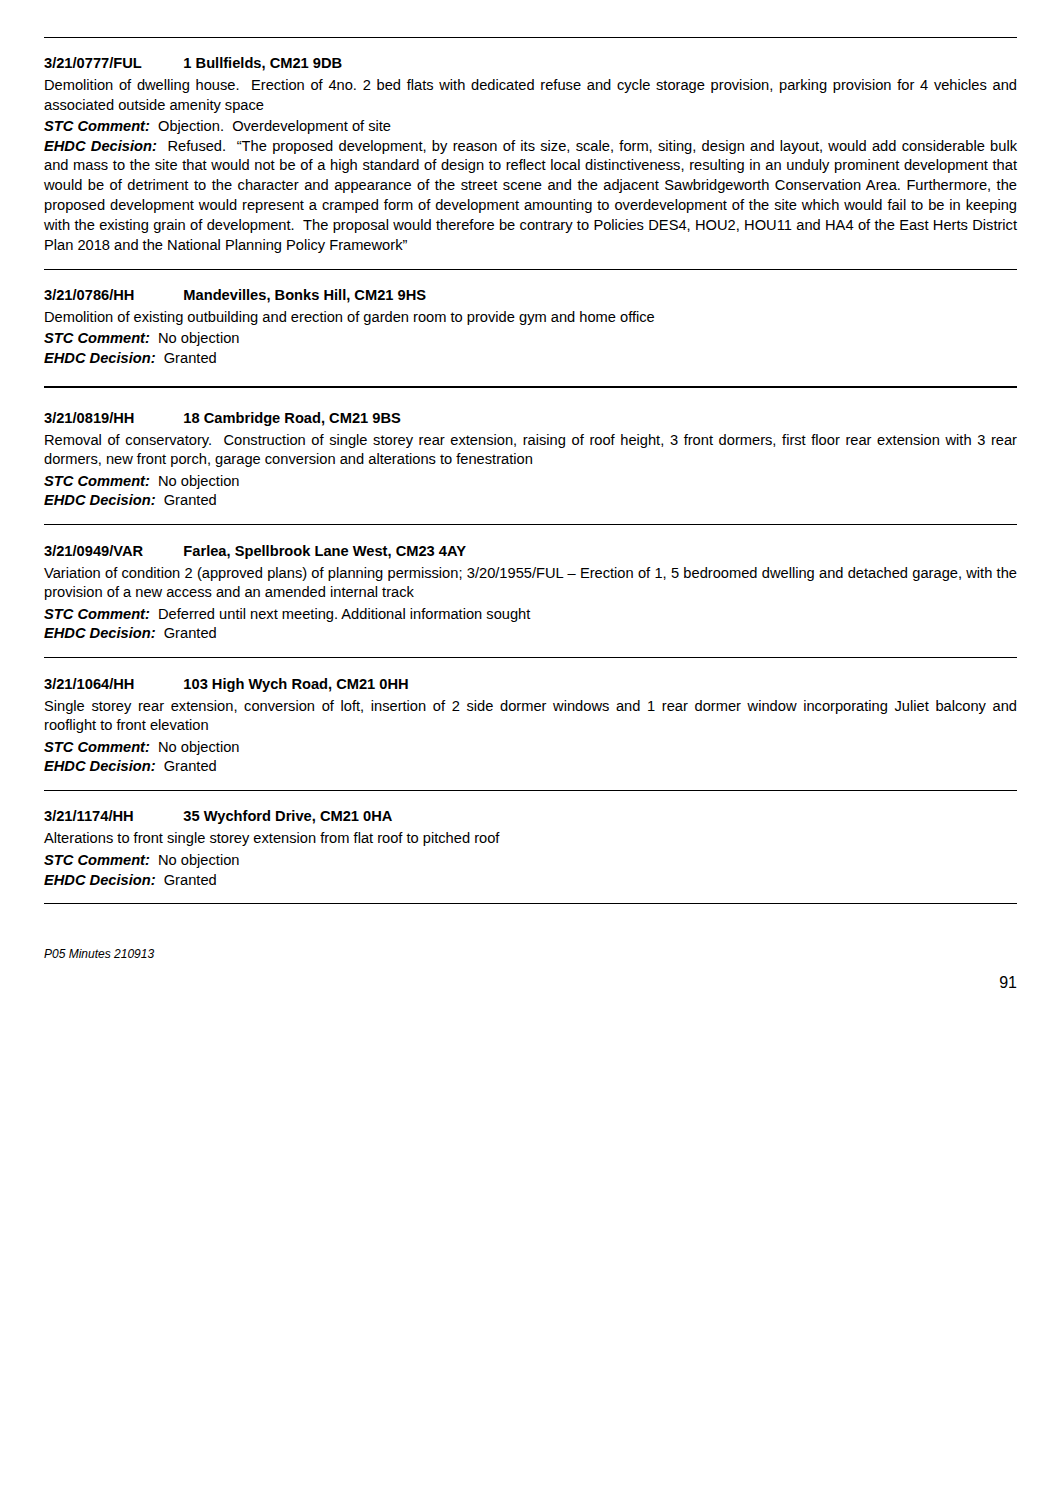3/21/0777/FUL1 Bullfields, CM21 9DB
Demolition of dwelling house. Erection of 4no. 2 bed flats with dedicated refuse and cycle storage provision, parking provision for 4 vehicles and associated outside amenity space
STC Comment: Objection. Overdevelopment of site
EHDC Decision: Refused. “The proposed development, by reason of its size, scale, form, siting, design and layout, would add considerable bulk and mass to the site that would not be of a high standard of design to reflect local distinctiveness, resulting in an unduly prominent development that would be of detriment to the character and appearance of the street scene and the adjacent Sawbridgeworth Conservation Area. Furthermore, the proposed development would represent a cramped form of development amounting to overdevelopment of the site which would fail to be in keeping with the existing grain of development. The proposal would therefore be contrary to Policies DES4, HOU2, HOU11 and HA4 of the East Herts District Plan 2018 and the National Planning Policy Framework”
3/21/0786/HHMandevilles, Bonks Hill, CM21 9HS
Demolition of existing outbuilding and erection of garden room to provide gym and home office
STC Comment: No objection
EHDC Decision: Granted
3/21/0819/HH18 Cambridge Road, CM21 9BS
Removal of conservatory. Construction of single storey rear extension, raising of roof height, 3 front dormers, first floor rear extension with 3 rear dormers, new front porch, garage conversion and alterations to fenestration
STC Comment: No objection
EHDC Decision: Granted
3/21/0949/VARFarlea, Spellbrook Lane West, CM23 4AY
Variation of condition 2 (approved plans) of planning permission; 3/20/1955/FUL – Erection of 1, 5 bedroomed dwelling and detached garage, with the provision of a new access and an amended internal track
STC Comment: Deferred until next meeting. Additional information sought
EHDC Decision: Granted
3/21/1064/HH103 High Wych Road, CM21 0HH
Single storey rear extension, conversion of loft, insertion of 2 side dormer windows and 1 rear dormer window incorporating Juliet balcony and rooflight to front elevation
STC Comment: No objection
EHDC Decision: Granted
3/21/1174/HH35 Wychford Drive, CM21 0HA
Alterations to front single storey extension from flat roof to pitched roof
STC Comment: No objection
EHDC Decision: Granted
P05 Minutes 210913
91